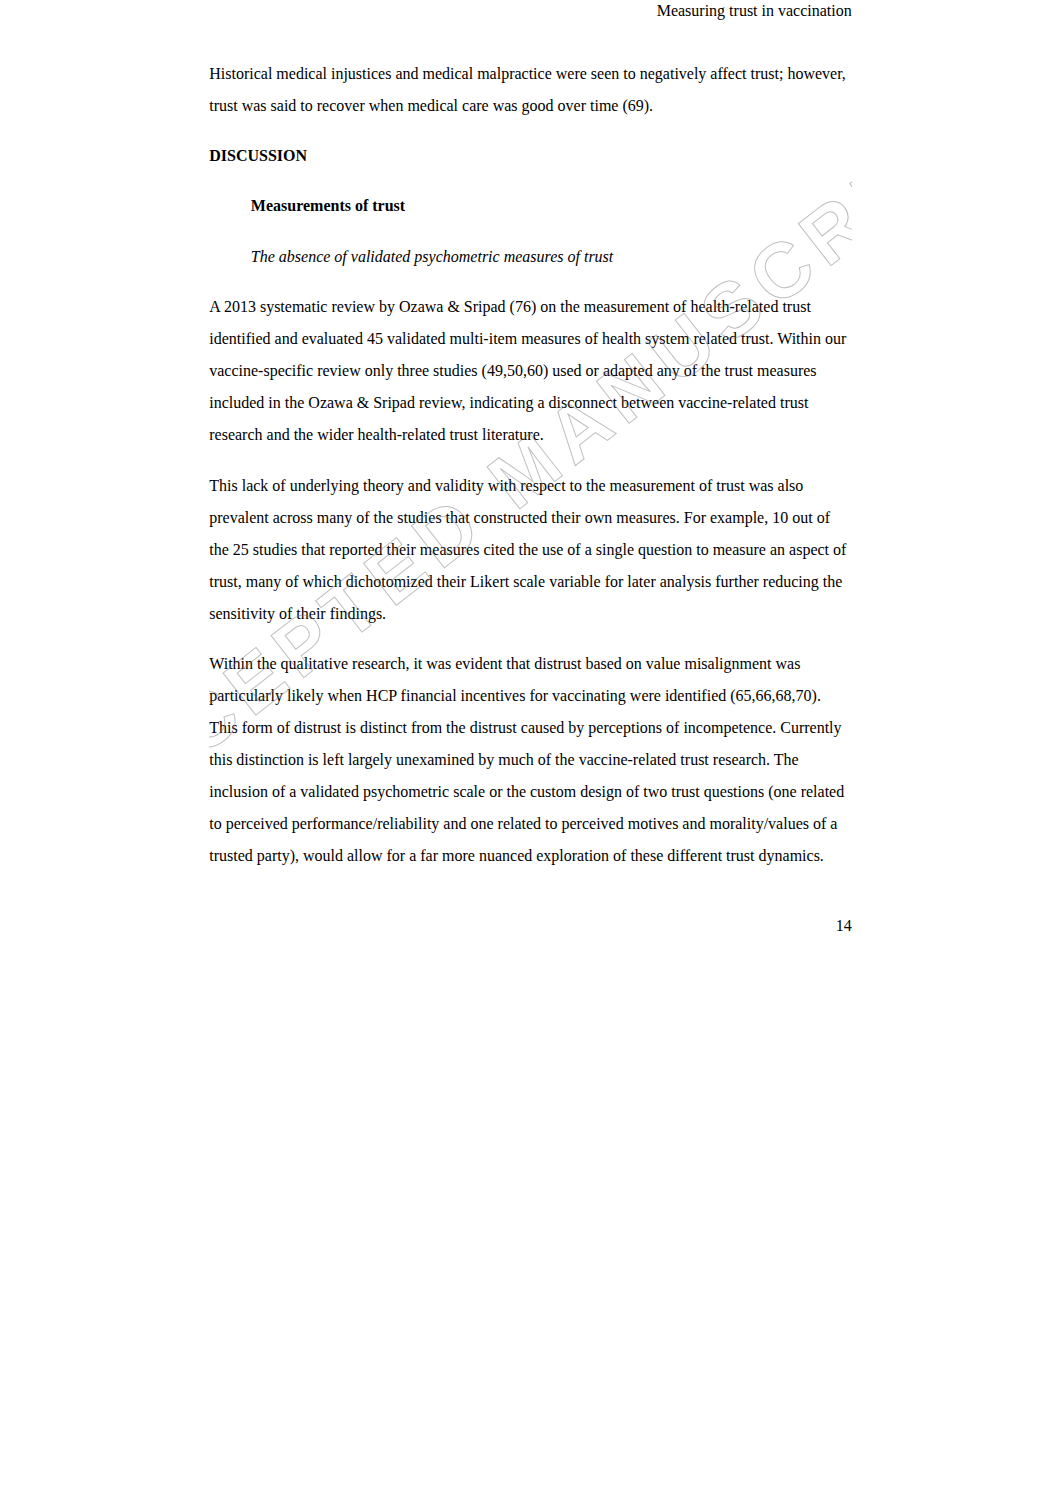ACCEPTED MANUSCRIPT
Measuring trust in vaccination
Historical medical injustices and medical malpractice were seen to negatively affect trust; however, trust was said to recover when medical care was good over time (69).
DISCUSSION
Measurements of trust
The absence of validated psychometric measures of trust
A 2013 systematic review by Ozawa & Sripad (76) on the measurement of health-related trust identified and evaluated 45 validated multi-item measures of health system related trust. Within our vaccine-specific review only three studies (49,50,60) used or adapted any of the trust measures included in the Ozawa & Sripad review, indicating a disconnect between vaccine-related trust research and the wider health-related trust literature.
This lack of underlying theory and validity with respect to the measurement of trust was also prevalent across many of the studies that constructed their own measures. For example, 10 out of the 25 studies that reported their measures cited the use of a single question to measure an aspect of trust, many of which dichotomized their Likert scale variable for later analysis further reducing the sensitivity of their findings.
Within the qualitative research, it was evident that distrust based on value misalignment was particularly likely when HCP financial incentives for vaccinating were identified (65,66,68,70). This form of distrust is distinct from the distrust caused by perceptions of incompetence. Currently this distinction is left largely unexamined by much of the vaccine-related trust research. The inclusion of a validated psychometric scale or the custom design of two trust questions (one related to perceived performance/reliability and one related to perceived motives and morality/values of a trusted party), would allow for a far more nuanced exploration of these different trust dynamics.
14